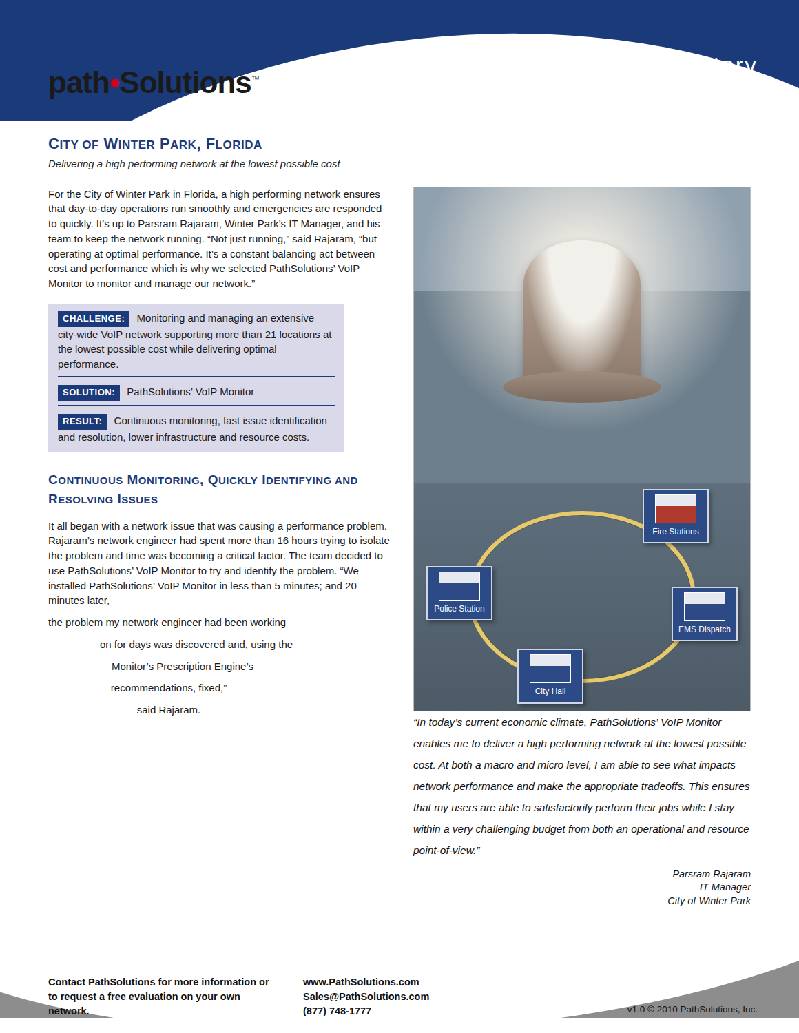path•Solutions™
Customer Success Story
CITY OF WINTER PARK, FLORIDA
Delivering a high performing network at the lowest possible cost
For the City of Winter Park in Florida, a high performing network ensures that day-to-day operations run smoothly and emergencies are responded to quickly. It’s up to Parsram Rajaram, Winter Park’s IT Manager, and his team to keep the network running. “Not just running,” said Rajaram, “but operating at optimal performance. It’s a constant balancing act between cost and performance which is why we selected PathSolutions’ VoIP Monitor to monitor and manage our network.”
CHALLENGE:
Monitoring and managing an extensive city-wide VoIP network supporting more than 21 locations at the lowest possible cost while delivering optimal performance.
SOLUTION:
PathSolutions’ VoIP Monitor
RESULT:
Continuous monitoring, fast issue identification and resolution, lower infrastructure and resource costs.
CONTINUOUS MONITORING, QUICKLY IDENTIFYING AND RESOLVING ISSUES
It all began with a network issue that was causing a performance problem. Rajaram’s network engineer had spent more than 16 hours trying to isolate the problem and time was becoming a critical factor. The team decided to use PathSolutions’ VoIP Monitor to try and identify the problem. “We installed PathSolutions’ VoIP Monitor in less than 5 minutes; and 20 minutes later,
the problem my network engineer had been working
on for days was discovered and, using the
Monitor’s Prescription Engine’s
recommendations, fixed,”
said Rajaram.
Fire Stations
Police Station
EMS Dispatch
City Hall
“In today’s current economic climate, PathSolutions’ VoIP Monitor enables me to deliver a high performing network at the lowest possible cost. At both a macro and micro level, I am able to see what impacts network performance and make the appropriate tradeoffs. This ensures that my users are able to satisfactorily perform their jobs while I stay within a very challenging budget from both an operational and resource point-of-view.”
— Parsram Rajaram
IT Manager
City of Winter Park
Contact PathSolutions for more information or to request a free evaluation on your own network.
www.PathSolutions.com
Sales@PathSolutions.com
(877) 748-1777
v1.0 © 2010 PathSolutions, Inc.